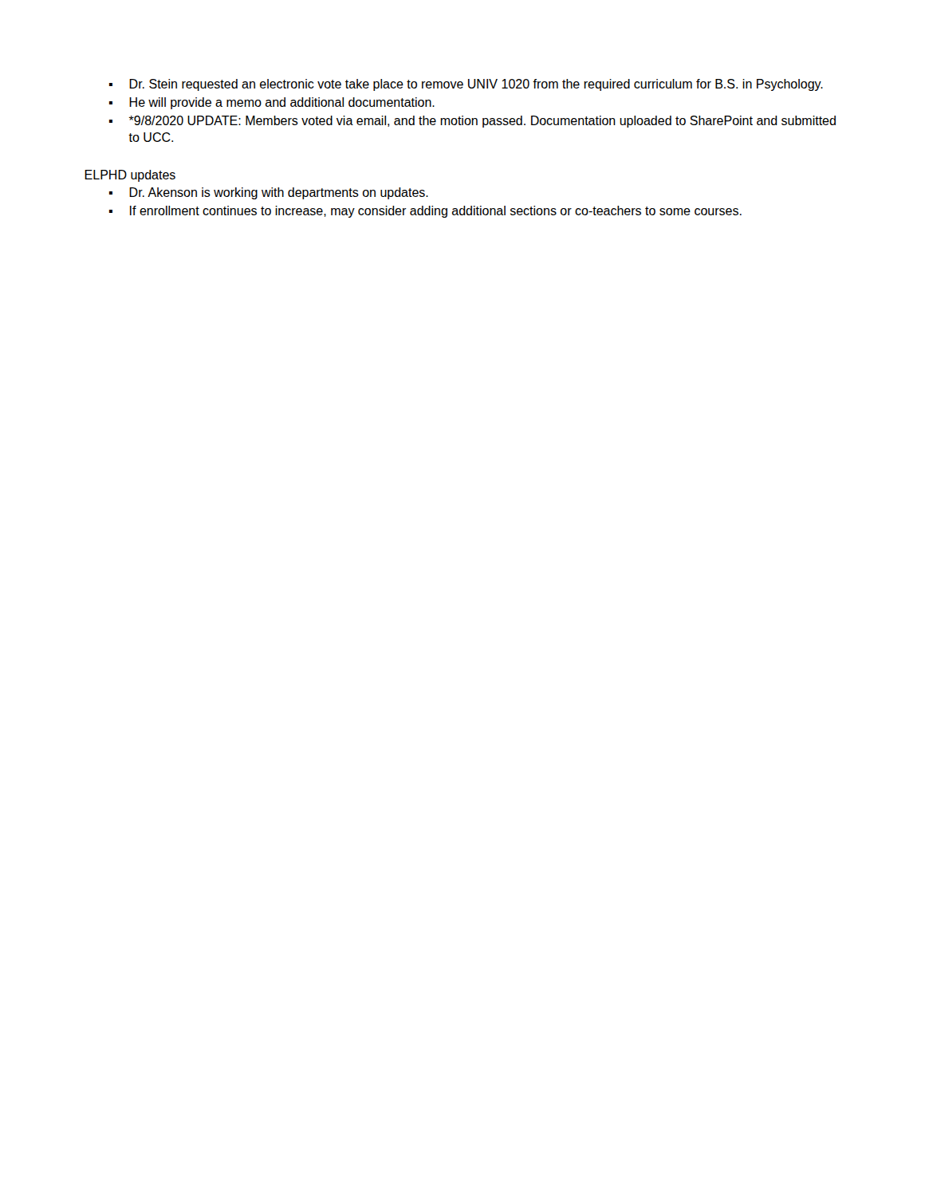Dr. Stein requested an electronic vote take place to remove UNIV 1020 from the required curriculum for B.S. in Psychology.
He will provide a memo and additional documentation.
*9/8/2020 UPDATE: Members voted via email, and the motion passed. Documentation uploaded to SharePoint and submitted to UCC.
ELPHD updates
Dr. Akenson is working with departments on updates.
If enrollment continues to increase, may consider adding additional sections or co-teachers to some courses.